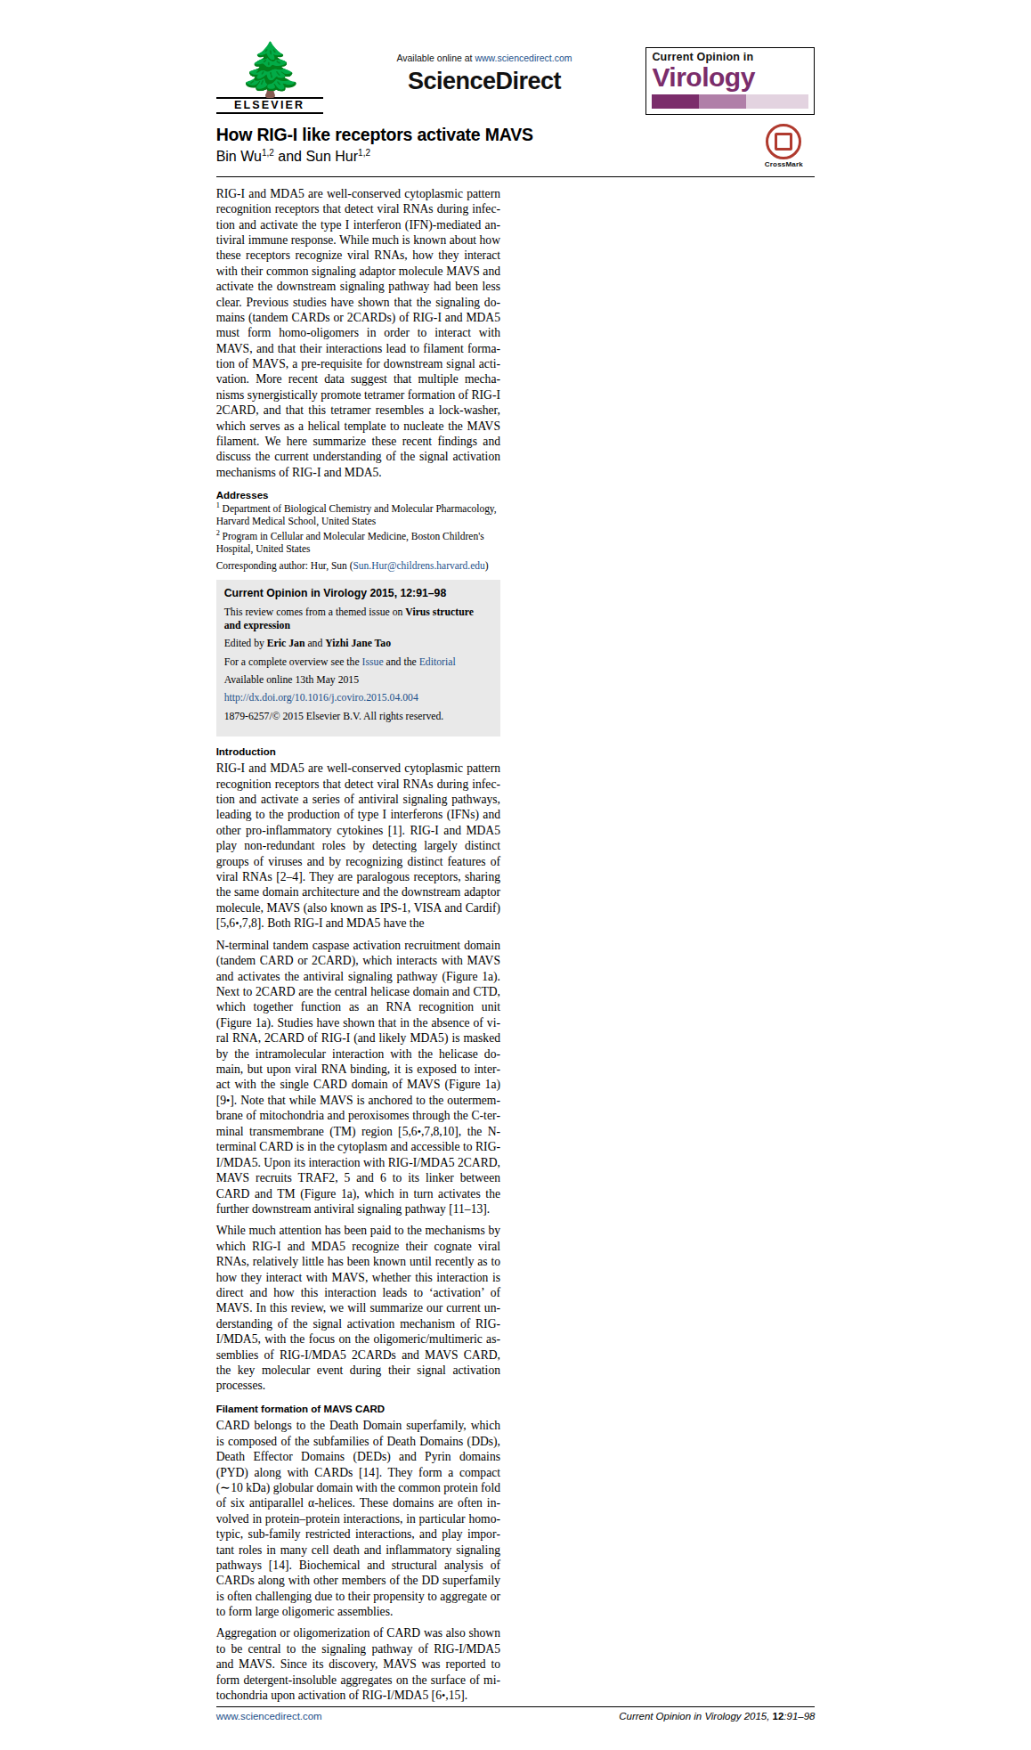🌲
ELSEVIER
Available online at www.sciencedirect.com
Science Direct
Current Opinion in
Virology
How RIG-I like receptors activate MAVS
Bin Wu1,2 and Sun Hur1,2
CrossMark
RIG-I and MDA5 are well-conserved cytoplasmic pattern recognition receptors that detect viral RNAs during infection and activate the type I interferon (IFN)-mediated antiviral immune response. While much is known about how these receptors recognize viral RNAs, how they interact with their common signaling adaptor molecule MAVS and activate the downstream signaling pathway had been less clear. Previous studies have shown that the signaling domains (tandem CARDs or 2CARDs) of RIG-I and MDA5 must form homo-oligomers in order to interact with MAVS, and that their interactions lead to filament formation of MAVS, a pre-requisite for downstream signal activation. More recent data suggest that multiple mechanisms synergistically promote tetramer formation of RIG-I 2CARD, and that this tetramer resembles a lock-washer, which serves as a helical template to nucleate the MAVS filament. We here summarize these recent findings and discuss the current understanding of the signal activation mechanisms of RIG-I and MDA5.
Addresses
1 Department of Biological Chemistry and Molecular Pharmacology, Harvard Medical School, United States
2 Program in Cellular and Molecular Medicine, Boston Children's Hospital, United States
Corresponding author: Hur, Sun (Sun.Hur@childrens.harvard.edu)
Current Opinion in Virology 2015, 12:91–98
This review comes from a themed issue on Virus structure and expression
Edited by Eric Jan and Yizhi Jane Tao
For a complete overview see the Issue and the Editorial
Available online 13th May 2015
http://dx.doi.org/10.1016/j.coviro.2015.04.004
1879-6257/© 2015 Elsevier B.V. All rights reserved.
Introduction
RIG-I and MDA5 are well-conserved cytoplasmic pattern recognition receptors that detect viral RNAs during infection and activate a series of antiviral signaling pathways, leading to the production of type I interferons (IFNs) and other pro-inflammatory cytokines [1]. RIG-I and MDA5 play non-redundant roles by detecting largely distinct groups of viruses and by recognizing distinct features of viral RNAs [2–4]. They are paralogous receptors, sharing the same domain architecture and the downstream adaptor molecule, MAVS (also known as IPS-1, VISA and Cardif) [5,6•,7,8]. Both RIG-I and MDA5 have the
N-terminal tandem caspase activation recruitment domain (tandem CARD or 2CARD), which interacts with MAVS and activates the antiviral signaling pathway (Figure 1a). Next to 2CARD are the central helicase domain and CTD, which together function as an RNA recognition unit (Figure 1a). Studies have shown that in the absence of viral RNA, 2CARD of RIG-I (and likely MDA5) is masked by the intramolecular interaction with the helicase domain, but upon viral RNA binding, it is exposed to interact with the single CARD domain of MAVS (Figure 1a) [9•]. Note that while MAVS is anchored to the outermembrane of mitochondria and peroxisomes through the C-terminal transmembrane (TM) region [5,6•,7,8,10], the N-terminal CARD is in the cytoplasm and accessible to RIG-I/MDA5. Upon its interaction with RIG-I/MDA5 2CARD, MAVS recruits TRAF2, 5 and 6 to its linker between CARD and TM (Figure 1a), which in turn activates the further downstream antiviral signaling pathway [11–13].
While much attention has been paid to the mechanisms by which RIG-I and MDA5 recognize their cognate viral RNAs, relatively little has been known until recently as to how they interact with MAVS, whether this interaction is direct and how this interaction leads to ‘activation’ of MAVS. In this review, we will summarize our current understanding of the signal activation mechanism of RIG-I/MDA5, with the focus on the oligomeric/multimeric assemblies of RIG-I/MDA5 2CARDs and MAVS CARD, the key molecular event during their signal activation processes.
Filament formation of MAVS CARD
CARD belongs to the Death Domain superfamily, which is composed of the subfamilies of Death Domains (DDs), Death Effector Domains (DEDs) and Pyrin domains (PYD) along with CARDs [14]. They form a compact (∼10 kDa) globular domain with the common protein fold of six antiparallel α-helices. These domains are often involved in protein–protein interactions, in particular homotypic, sub-family restricted interactions, and play important roles in many cell death and inflammatory signaling pathways [14]. Biochemical and structural analysis of CARDs along with other members of the DD superfamily is often challenging due to their propensity to aggregate or to form large oligomeric assemblies.
Aggregation or oligomerization of CARD was also shown to be central to the signaling pathway of RIG-I/MDA5 and MAVS. Since its discovery, MAVS was reported to form detergent-insoluble aggregates on the surface of mitochondria upon activation of RIG-I/MDA5 [6•,15].
www.sciencedirect.com
Current Opinion in Virology 2015, 12:91–98